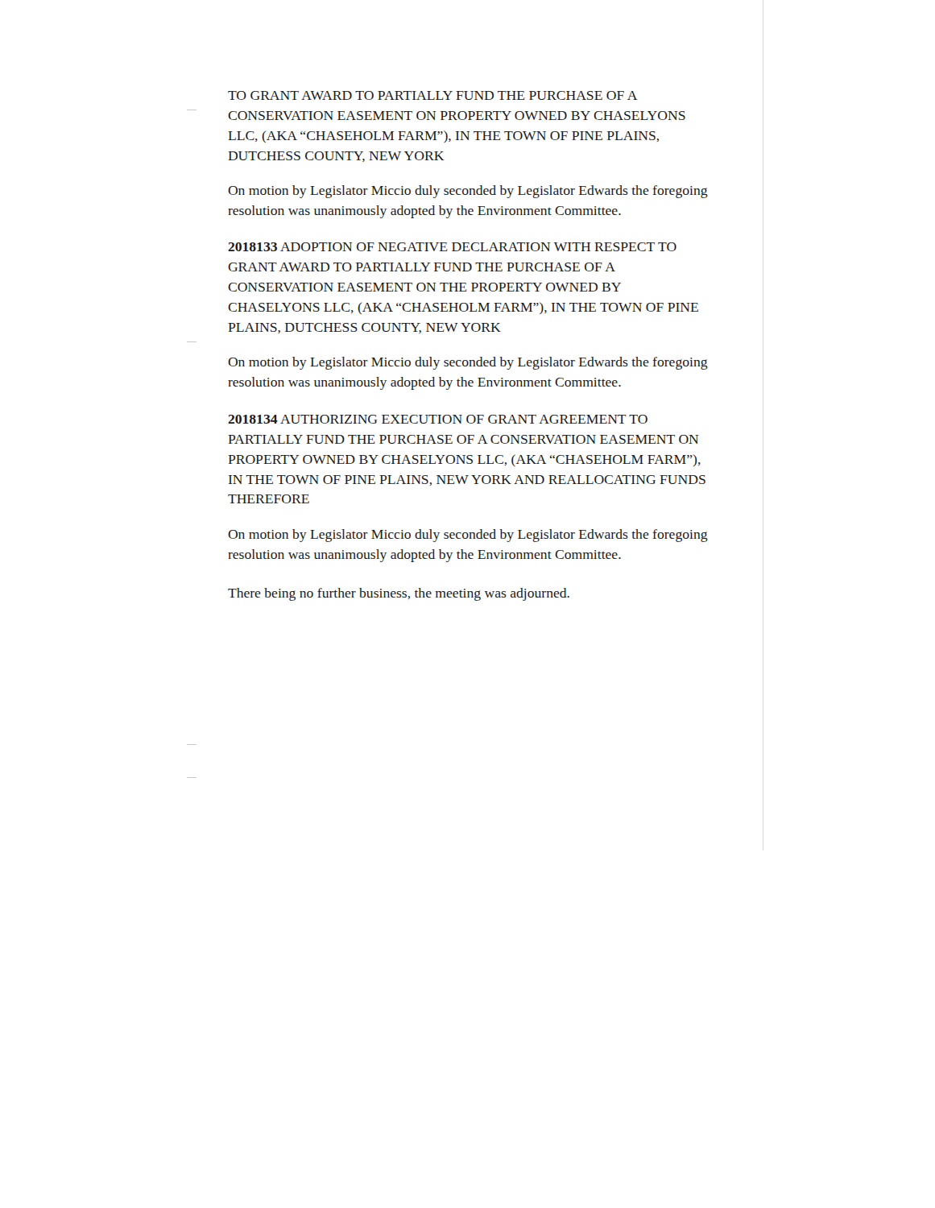TO GRANT AWARD TO PARTIALLY FUND THE PURCHASE OF A CONSERVATION EASEMENT ON PROPERTY OWNED BY CHASELYONS LLC, (AKA “CHASEHOLM FARM”), IN THE TOWN OF PINE PLAINS, DUTCHESS COUNTY, NEW YORK
On motion by Legislator Miccio duly seconded by Legislator Edwards the foregoing resolution was unanimously adopted by the Environment Committee.
2018133 ADOPTION OF NEGATIVE DECLARATION WITH RESPECT TO GRANT AWARD TO PARTIALLY FUND THE PURCHASE OF A CONSERVATION EASEMENT ON THE PROPERTY OWNED BY CHASELYONS LLC, (AKA “CHASEHOLM FARM”), IN THE TOWN OF PINE PLAINS, DUTCHESS COUNTY, NEW YORK
On motion by Legislator Miccio duly seconded by Legislator Edwards the foregoing resolution was unanimously adopted by the Environment Committee.
2018134 AUTHORIZING EXECUTION OF GRANT AGREEMENT TO PARTIALLY FUND THE PURCHASE OF A CONSERVATION EASEMENT ON PROPERTY OWNED BY CHASELYONS LLC, (AKA “CHASEHOLM FARM”), IN THE TOWN OF PINE PLAINS, NEW YORK AND REALLOCATING FUNDS THEREFORE
On motion by Legislator Miccio duly seconded by Legislator Edwards the foregoing resolution was unanimously adopted by the Environment Committee.
There being no further business, the meeting was adjourned.